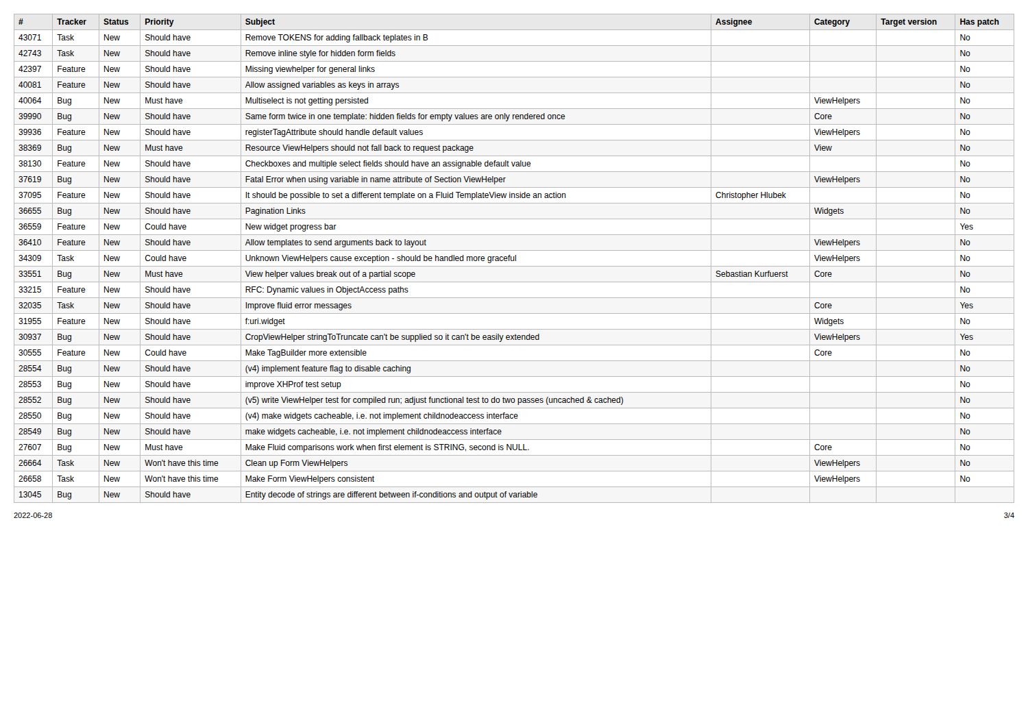| # | Tracker | Status | Priority | Subject | Assignee | Category | Target version | Has patch |
| --- | --- | --- | --- | --- | --- | --- | --- | --- |
| 43071 | Task | New | Should have | Remove TOKENS for adding fallback teplates in B | | | | No |
| 42743 | Task | New | Should have | Remove inline style for hidden form fields | | | | No |
| 42397 | Feature | New | Should have | Missing viewhelper for general links | | | | No |
| 40081 | Feature | New | Should have | Allow assigned variables as keys in arrays | | | | No |
| 40064 | Bug | New | Must have | Multiselect is not getting persisted | | ViewHelpers | | No |
| 39990 | Bug | New | Should have | Same form twice in one template: hidden fields for empty values are only rendered once | | Core | | No |
| 39936 | Feature | New | Should have | registerTagAttribute should handle default values | | ViewHelpers | | No |
| 38369 | Bug | New | Must have | Resource ViewHelpers should not fall back to request package | | View | | No |
| 38130 | Feature | New | Should have | Checkboxes and multiple select fields should have an assignable default value | | | | No |
| 37619 | Bug | New | Should have | Fatal Error when using variable in name attribute of Section ViewHelper | | ViewHelpers | | No |
| 37095 | Feature | New | Should have | It should be possible to set a different template on a Fluid TemplateView inside an action | Christopher Hlubek | | | No |
| 36655 | Bug | New | Should have | Pagination Links | | Widgets | | No |
| 36559 | Feature | New | Could have | New widget progress bar | | | | Yes |
| 36410 | Feature | New | Should have | Allow templates to send arguments back to layout | | ViewHelpers | | No |
| 34309 | Task | New | Could have | Unknown ViewHelpers cause exception - should be handled more graceful | | ViewHelpers | | No |
| 33551 | Bug | New | Must have | View helper values break out of a partial scope | Sebastian Kurfuerst | Core | | No |
| 33215 | Feature | New | Should have | RFC: Dynamic values in ObjectAccess paths | | | | No |
| 32035 | Task | New | Should have | Improve fluid error messages | | Core | | Yes |
| 31955 | Feature | New | Should have | f:uri.widget | | Widgets | | No |
| 30937 | Bug | New | Should have | CropViewHelper stringToTruncate can't be supplied so it can't be easily extended | | ViewHelpers | | Yes |
| 30555 | Feature | New | Could have | Make TagBuilder more extensible | | Core | | No |
| 28554 | Bug | New | Should have | (v4) implement feature flag to disable caching | | | | No |
| 28553 | Bug | New | Should have | improve XHProf test setup | | | | No |
| 28552 | Bug | New | Should have | (v5) write ViewHelper test for compiled run; adjust functional test to do two passes (uncached & cached) | | | | No |
| 28550 | Bug | New | Should have | (v4) make widgets cacheable, i.e. not implement childnodeaccess interface | | | | No |
| 28549 | Bug | New | Should have | make widgets cacheable, i.e. not implement childnodeaccess interface | | | | No |
| 27607 | Bug | New | Must have | Make Fluid comparisons work when first element is STRING, second is NULL. | | Core | | No |
| 26664 | Task | New | Won't have this time | Clean up Form ViewHelpers | | ViewHelpers | | No |
| 26658 | Task | New | Won't have this time | Make Form ViewHelpers consistent | | ViewHelpers | | No |
| 13045 | Bug | New | Should have | Entity decode of strings are different between if-conditions and output of variable | | | | |
2022-06-28
3/4